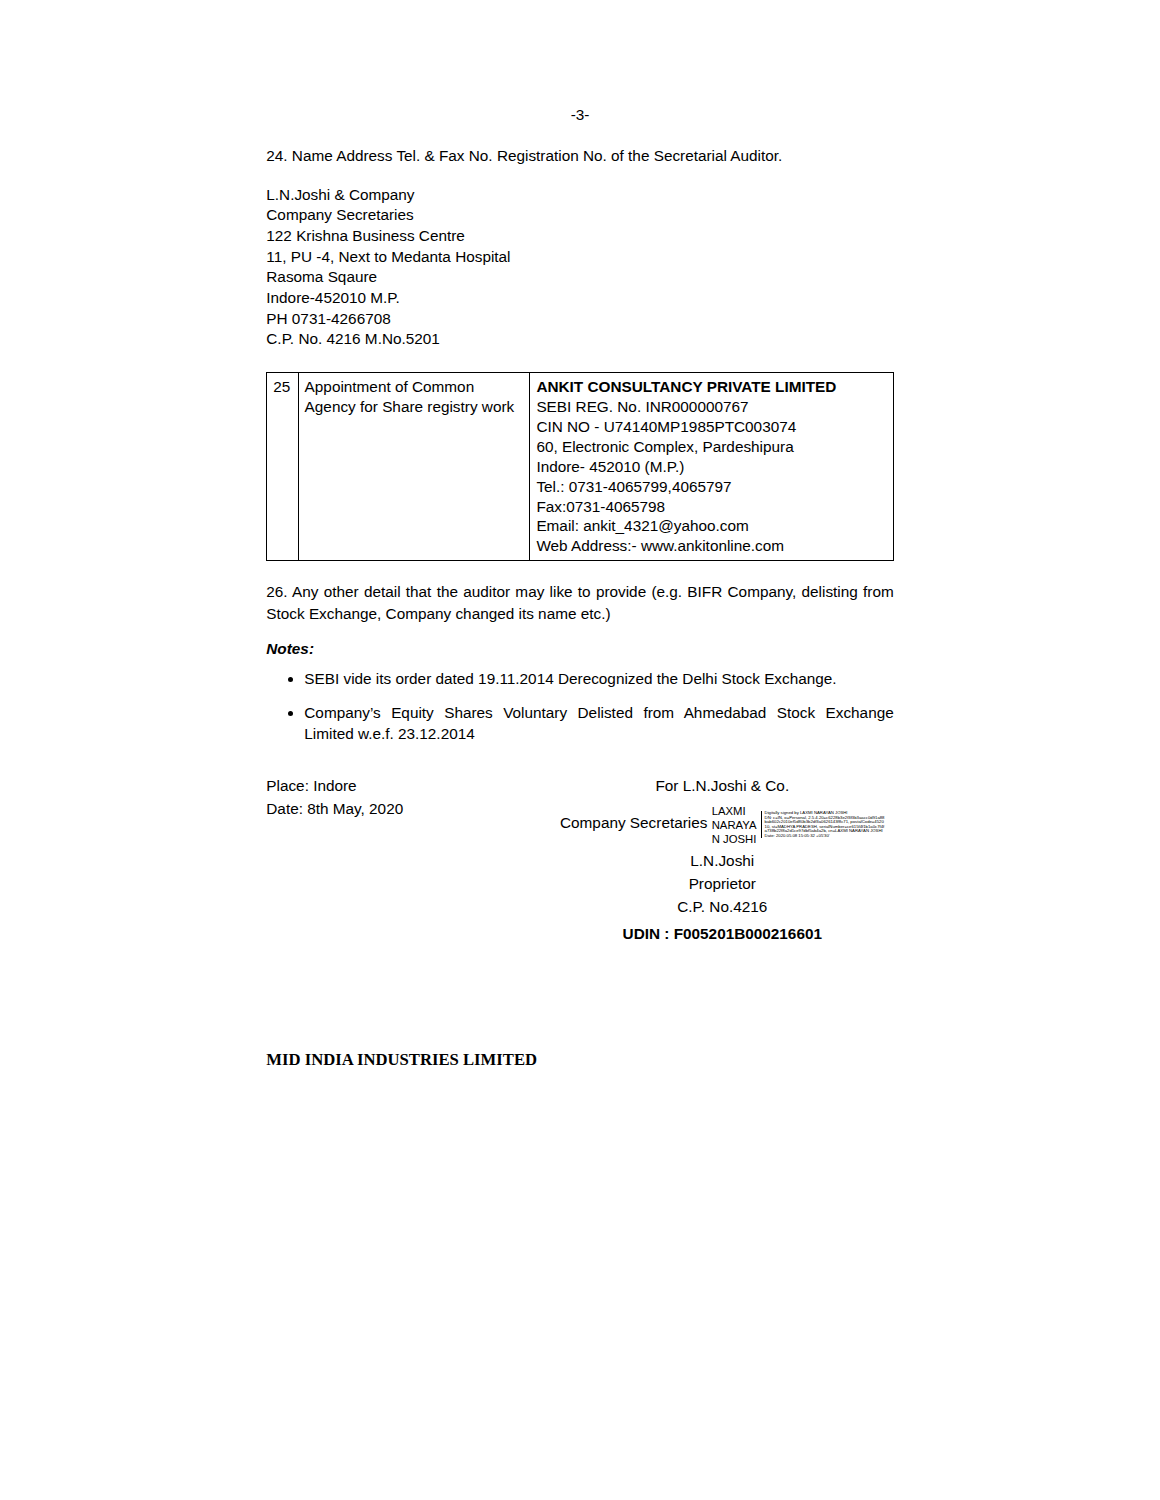-3-
24. Name Address Tel. & Fax No. Registration No. of the Secretarial Auditor.
L.N.Joshi & Company
Company Secretaries
122 Krishna Business Centre
11, PU -4, Next to Medanta Hospital
Rasoma Sqaure
Indore-452010 M.P.
PH 0731-4266708
C.P. No. 4216 M.No.5201
| 25 | Appointment of Common Agency for Share registry work | ANKIT CONSULTANCY PRIVATE LIMITED SEBI REG. No. INR000000767 CIN NO - U74140MP1985PTC003074 60, Electronic Complex, Pardeshipura Indore- 452010 (M.P.) Tel.: 0731-4065799,4065797 Fax:0731-4065798 Email: ankit_4321@yahoo.com Web Address:- www.ankitonline.com |
26. Any other detail that the auditor may like to provide (e.g. BIFR Company, delisting from Stock Exchange, Company changed its name etc.)
Notes:
SEBI vide its order dated 19.11.2014 Derecognized the Delhi Stock Exchange.
Company’s Equity Shares Voluntary Delisted from Ahmedabad Stock Exchange Limited w.e.f. 23.12.2014
Place: Indore
Date: 8th May, 2020
For L.N.Joshi & Co.
Company Secretaries
LAXMI
NARAYA
N JOSHI Digitally signed by LAXMI NARAYAN JOSHI
DN: c=IN, o=Personal, 2.5.4.20=c6228b3e2f3f3b3aacc0d91a88bab602c2010ef5d80b3b2df3a0626143f8c71, postalCode=452010, st=MADHYA PRADESH, serialNumber=ce615f4f1b1a0c7f4fa738b22f8a2d1ce97dbf5ab4a2b, cn=LAXMI NARAYAN JOSHI
Date: 2020.05.08 15:05:32 +05'30'
L.N.Joshi
Proprietor
C.P. No.4216
UDIN : F005201B000216601
MID INDIA INDUSTRIES LIMITED